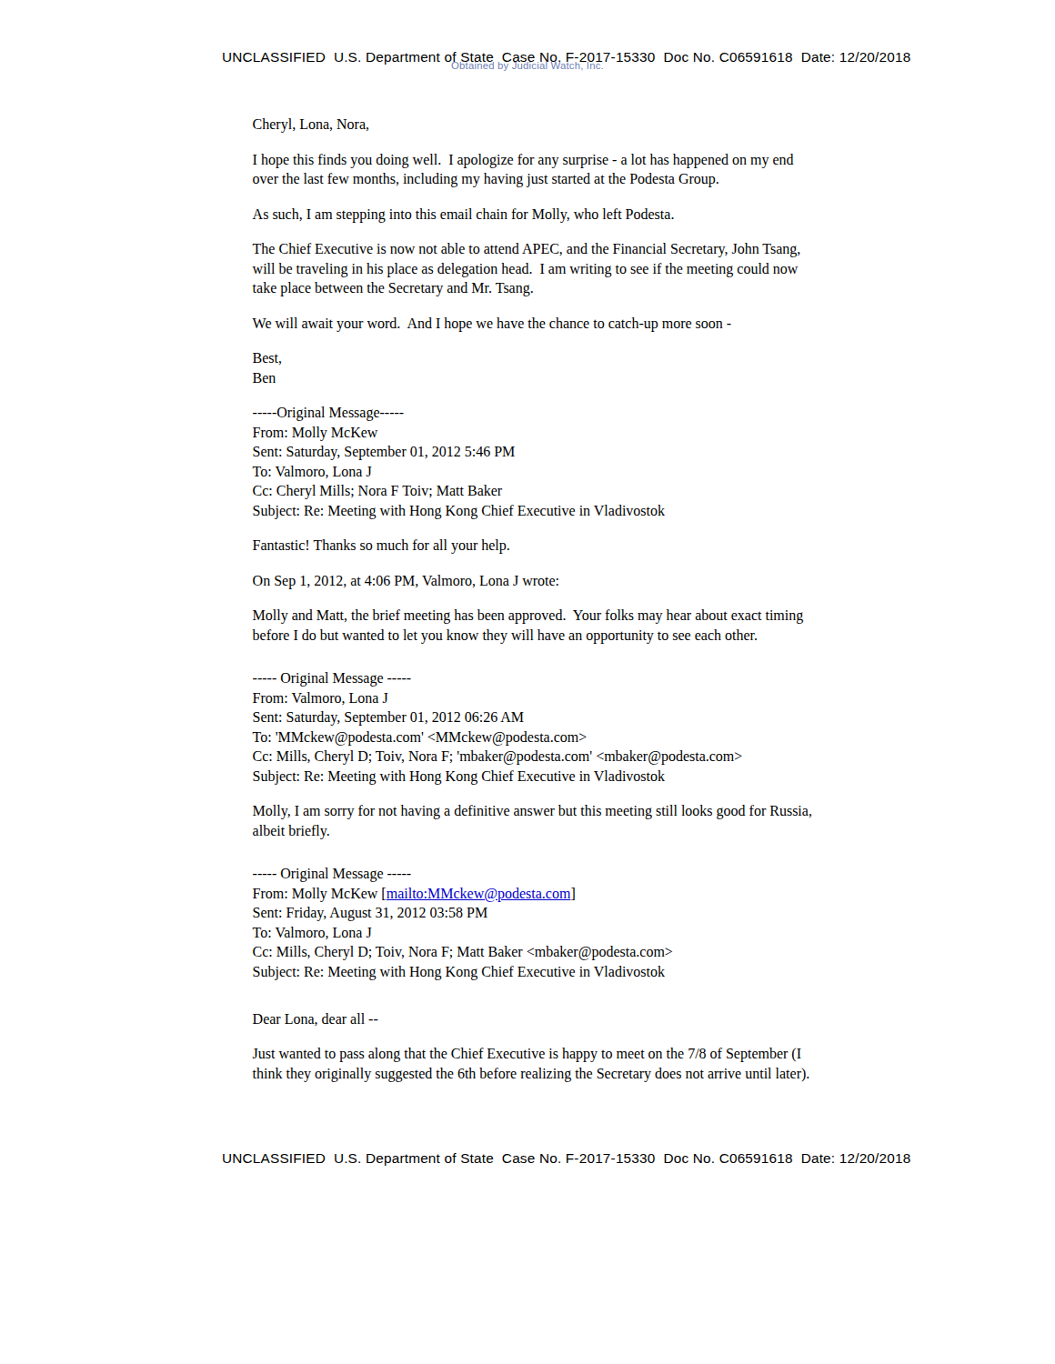UNCLASSIFIED U.S. Department of State Case No. F-2017-15330 Doc No. C06591618 Date: 12/20/2018
Obtained by Judicial Watch, Inc.
Cheryl, Lona, Nora,
I hope this finds you doing well. I apologize for any surprise - a lot has happened on my end over the last few months, including my having just started at the Podesta Group.
As such, I am stepping into this email chain for Molly, who left Podesta.
The Chief Executive is now not able to attend APEC, and the Financial Secretary, John Tsang, will be traveling in his place as delegation head. I am writing to see if the meeting could now take place between the Secretary and Mr. Tsang.
We will await your word. And I hope we have the chance to catch-up more soon -
Best,
Ben
-----Original Message-----
From: Molly McKew
Sent: Saturday, September 01, 2012 5:46 PM
To: Valmoro, Lona J
Cc: Cheryl Mills; Nora F Toiv; Matt Baker
Subject: Re: Meeting with Hong Kong Chief Executive in Vladivostok
Fantastic! Thanks so much for all your help.
On Sep 1, 2012, at 4:06 PM, Valmoro, Lona J wrote:
Molly and Matt, the brief meeting has been approved. Your folks may hear about exact timing before I do but wanted to let you know they will have an opportunity to see each other.
----- Original Message -----
From: Valmoro, Lona J
Sent: Saturday, September 01, 2012 06:26 AM
To: 'MMckew@podesta.com' <MMckew@podesta.com>
Cc: Mills, Cheryl D; Toiv, Nora F; 'mbaker@podesta.com' <mbaker@podesta.com>
Subject: Re: Meeting with Hong Kong Chief Executive in Vladivostok
Molly, I am sorry for not having a definitive answer but this meeting still looks good for Russia, albeit briefly.
----- Original Message -----
From: Molly McKew [mailto:MMckew@podesta.com]
Sent: Friday, August 31, 2012 03:58 PM
To: Valmoro, Lona J
Cc: Mills, Cheryl D; Toiv, Nora F; Matt Baker <mbaker@podesta.com>
Subject: Re: Meeting with Hong Kong Chief Executive in Vladivostok
Dear Lona, dear all --
Just wanted to pass along that the Chief Executive is happy to meet on the 7/8 of September (I think they originally suggested the 6th before realizing the Secretary does not arrive until later).
UNCLASSIFIED U.S. Department of State Case No. F-2017-15330 Doc No. C06591618 Date: 12/20/2018